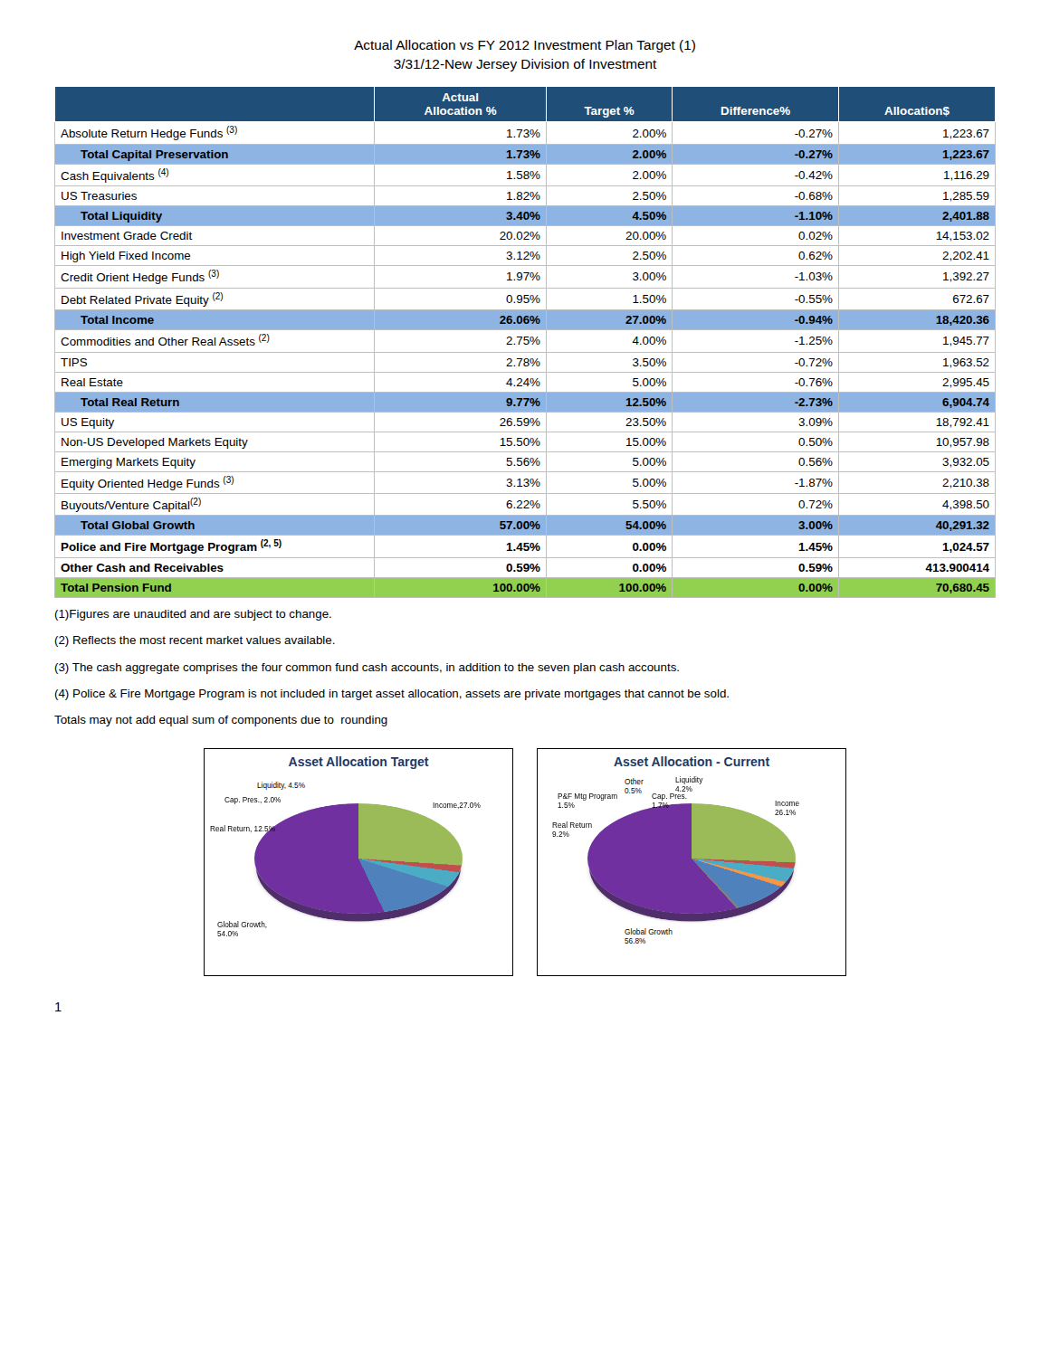Actual Allocation vs FY 2012 Investment Plan Target (1)
3/31/12-New Jersey Division of Investment
| | Actual Allocation % | Target % | Difference% | Allocation$ |
| --- | --- | --- | --- | --- |
| Absolute Return Hedge Funds (3) | 1.73% | 2.00% | -0.27% | 1,223.67 |
| Total Capital Preservation | 1.73% | 2.00% | -0.27% | 1,223.67 |
| Cash Equivalents (4) | 1.58% | 2.00% | -0.42% | 1,116.29 |
| US Treasuries | 1.82% | 2.50% | -0.68% | 1,285.59 |
| Total Liquidity | 3.40% | 4.50% | -1.10% | 2,401.88 |
| Investment Grade Credit | 20.02% | 20.00% | 0.02% | 14,153.02 |
| High Yield Fixed Income | 3.12% | 2.50% | 0.62% | 2,202.41 |
| Credit Orient Hedge Funds (3) | 1.97% | 3.00% | -1.03% | 1,392.27 |
| Debt Related Private Equity (2) | 0.95% | 1.50% | -0.55% | 672.67 |
| Total Income | 26.06% | 27.00% | -0.94% | 18,420.36 |
| Commodities and Other Real Assets (2) | 2.75% | 4.00% | -1.25% | 1,945.77 |
| TIPS | 2.78% | 3.50% | -0.72% | 1,963.52 |
| Real Estate | 4.24% | 5.00% | -0.76% | 2,995.45 |
| Total Real Return | 9.77% | 12.50% | -2.73% | 6,904.74 |
| US Equity | 26.59% | 23.50% | 3.09% | 18,792.41 |
| Non-US Developed Markets Equity | 15.50% | 15.00% | 0.50% | 10,957.98 |
| Emerging Markets Equity | 5.56% | 5.00% | 0.56% | 3,932.05 |
| Equity Oriented Hedge Funds (3) | 3.13% | 5.00% | -1.87% | 2,210.38 |
| Buyouts/Venture Capital (2) | 6.22% | 5.50% | 0.72% | 4,398.50 |
| Total Global Growth | 57.00% | 54.00% | 3.00% | 40,291.32 |
| Police and Fire Mortgage Program (2, 5) | 1.45% | 0.00% | 1.45% | 1,024.57 |
| Other Cash and Receivables | 0.59% | 0.00% | 0.59% | 413.900414 |
| Total Pension Fund | 100.00% | 100.00% | 0.00% | 70,680.45 |
(1)Figures are unaudited and are subject to change.
(2) Reflects the most recent market values available.
(3) The cash aggregate comprises the four common fund cash accounts, in addition to the seven plan cash accounts.
(4) Police & Fire Mortgage Program is not included in target asset allocation, assets are private mortgages that cannot be sold.
Totals may not add equal sum of components due to rounding
Asset Allocation Target
Liquidity, 4.5% Cap. Pres., 2.0% Real Return, 12.5% Income,27.0% Global Growth,
54.0%
Asset Allocation - Current
Other
0.5% Liquidity
4.2% Cap. Pres.
1.7% P&F Mtg Program
1.5% Real Return
9.2% Income
26.1% Global Growth
56.8%
1